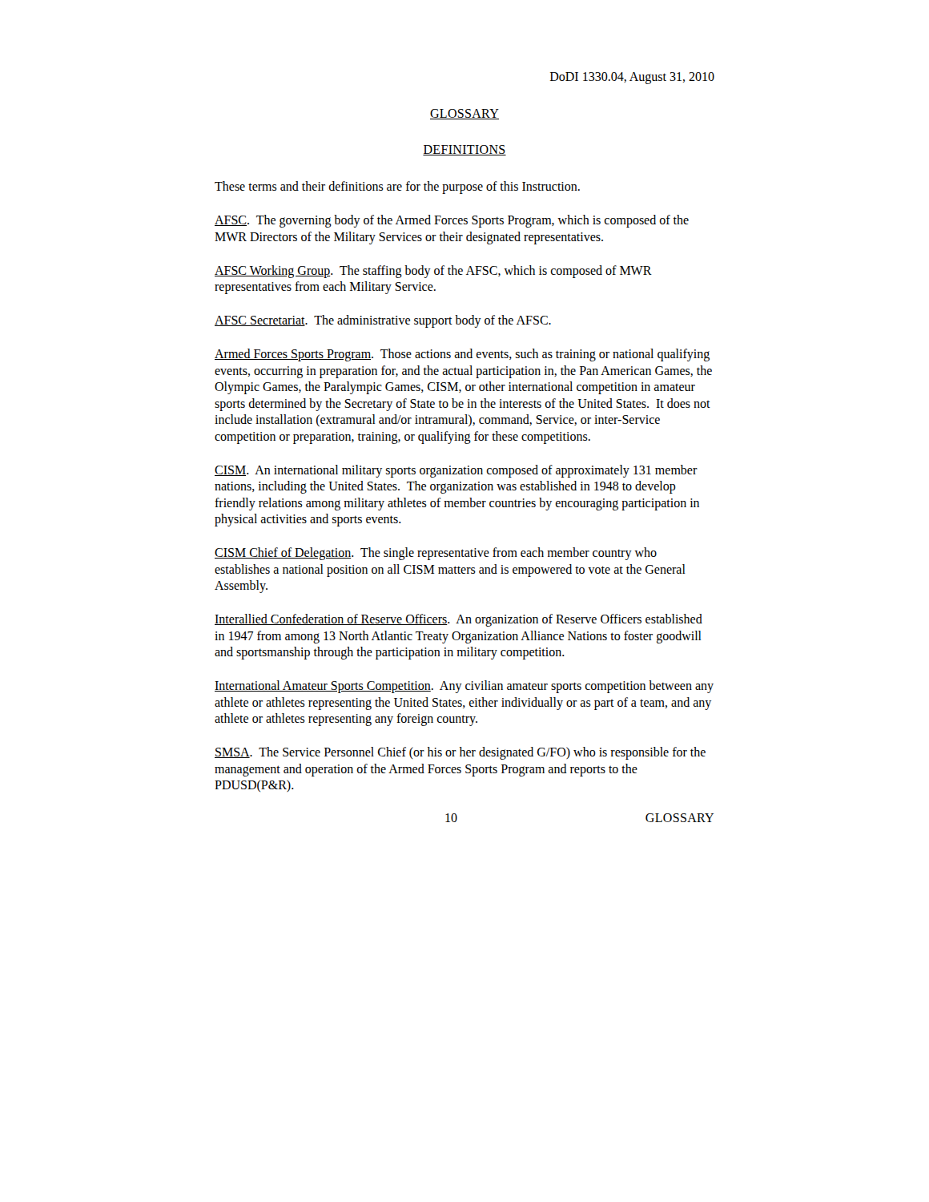DoDI 1330.04, August 31, 2010
GLOSSARY
DEFINITIONS
These terms and their definitions are for the purpose of this Instruction.
AFSC. The governing body of the Armed Forces Sports Program, which is composed of the MWR Directors of the Military Services or their designated representatives.
AFSC Working Group. The staffing body of the AFSC, which is composed of MWR representatives from each Military Service.
AFSC Secretariat. The administrative support body of the AFSC.
Armed Forces Sports Program. Those actions and events, such as training or national qualifying events, occurring in preparation for, and the actual participation in, the Pan American Games, the Olympic Games, the Paralympic Games, CISM, or other international competition in amateur sports determined by the Secretary of State to be in the interests of the United States. It does not include installation (extramural and/or intramural), command, Service, or inter-Service competition or preparation, training, or qualifying for these competitions.
CISM. An international military sports organization composed of approximately 131 member nations, including the United States. The organization was established in 1948 to develop friendly relations among military athletes of member countries by encouraging participation in physical activities and sports events.
CISM Chief of Delegation. The single representative from each member country who establishes a national position on all CISM matters and is empowered to vote at the General Assembly.
Interallied Confederation of Reserve Officers. An organization of Reserve Officers established in 1947 from among 13 North Atlantic Treaty Organization Alliance Nations to foster goodwill and sportsmanship through the participation in military competition.
International Amateur Sports Competition. Any civilian amateur sports competition between any athlete or athletes representing the United States, either individually or as part of a team, and any athlete or athletes representing any foreign country.
SMSA. The Service Personnel Chief (or his or her designated G/FO) who is responsible for the management and operation of the Armed Forces Sports Program and reports to the PDUSD(P&R).
10 GLOSSARY